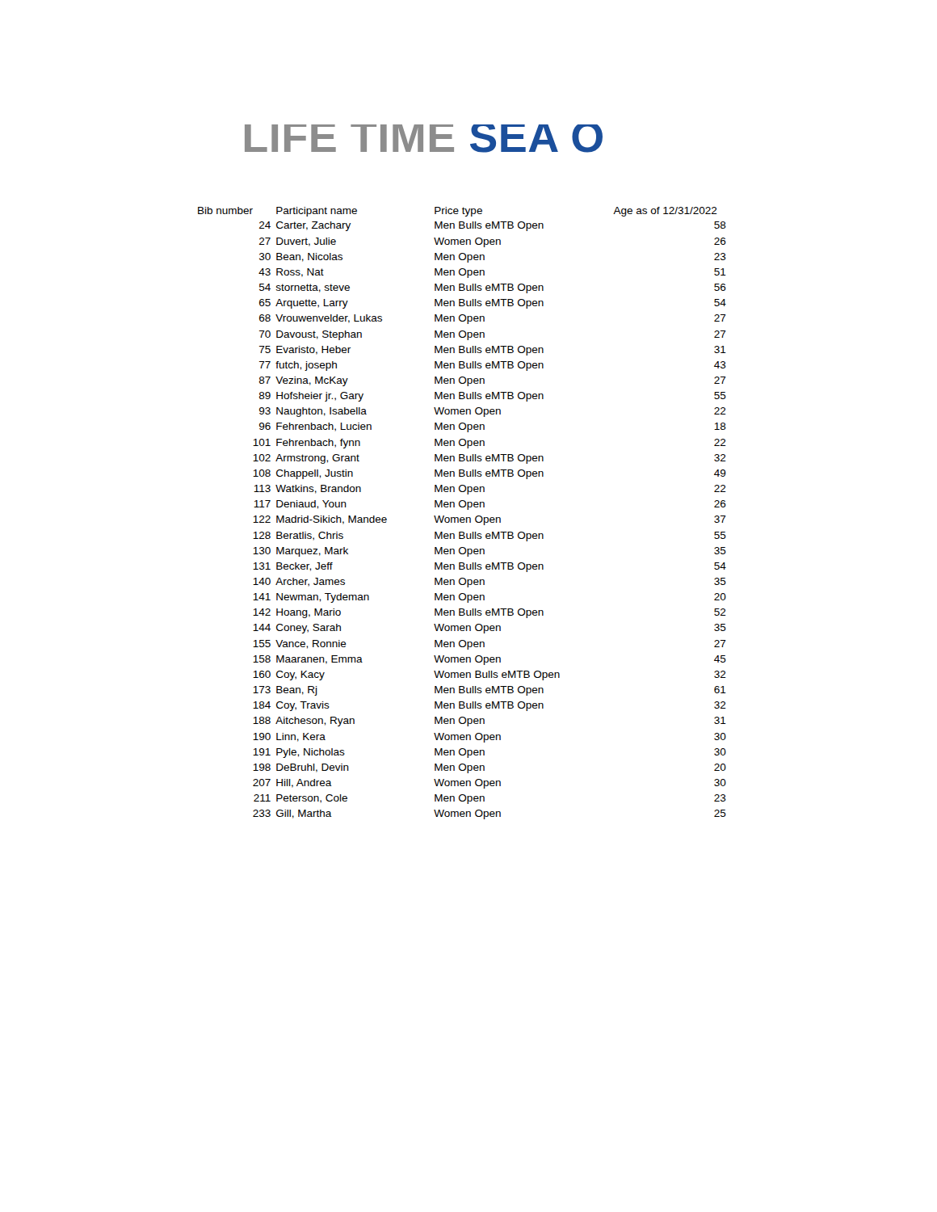LIFE TIME SEA O
| Bib number | Participant name | Price type | Age as of 12/31/2022 |
| --- | --- | --- | --- |
| 24 | Carter, Zachary | Men Bulls eMTB Open | 58 |
| 27 | Duvert, Julie | Women Open | 26 |
| 30 | Bean, Nicolas | Men Open | 23 |
| 43 | Ross, Nat | Men Open | 51 |
| 54 | stornetta, steve | Men Bulls eMTB Open | 56 |
| 65 | Arquette, Larry | Men Bulls eMTB Open | 54 |
| 68 | Vrouwenvelder, Lukas | Men Open | 27 |
| 70 | Davoust, Stephan | Men Open | 27 |
| 75 | Evaristo, Heber | Men Bulls eMTB Open | 31 |
| 77 | futch, joseph | Men Bulls eMTB Open | 43 |
| 87 | Vezina, McKay | Men Open | 27 |
| 89 | Hofsheier jr., Gary | Men Bulls eMTB Open | 55 |
| 93 | Naughton, Isabella | Women Open | 22 |
| 96 | Fehrenbach, Lucien | Men Open | 18 |
| 101 | Fehrenbach, fynn | Men Open | 22 |
| 102 | Armstrong, Grant | Men Bulls eMTB Open | 32 |
| 108 | Chappell, Justin | Men Bulls eMTB Open | 49 |
| 113 | Watkins, Brandon | Men Open | 22 |
| 117 | Deniaud, Youn | Men Open | 26 |
| 122 | Madrid-Sikich, Mandee | Women Open | 37 |
| 128 | Beratlis, Chris | Men Bulls eMTB Open | 55 |
| 130 | Marquez, Mark | Men Open | 35 |
| 131 | Becker, Jeff | Men Bulls eMTB Open | 54 |
| 140 | Archer, James | Men Open | 35 |
| 141 | Newman, Tydeman | Men Open | 20 |
| 142 | Hoang, Mario | Men Bulls eMTB Open | 52 |
| 144 | Coney, Sarah | Women Open | 35 |
| 155 | Vance, Ronnie | Men Open | 27 |
| 158 | Maaranen, Emma | Women Open | 45 |
| 160 | Coy, Kacy | Women Bulls eMTB Open | 32 |
| 173 | Bean, Rj | Men Bulls eMTB Open | 61 |
| 184 | Coy, Travis | Men Bulls eMTB Open | 32 |
| 188 | Aitcheson, Ryan | Men Open | 31 |
| 190 | Linn, Kera | Women Open | 30 |
| 191 | Pyle, Nicholas | Men Open | 30 |
| 198 | DeBruhl, Devin | Men Open | 20 |
| 207 | Hill, Andrea | Women Open | 30 |
| 211 | Peterson, Cole | Men Open | 23 |
| 233 | Gill, Martha | Women Open | 25 |